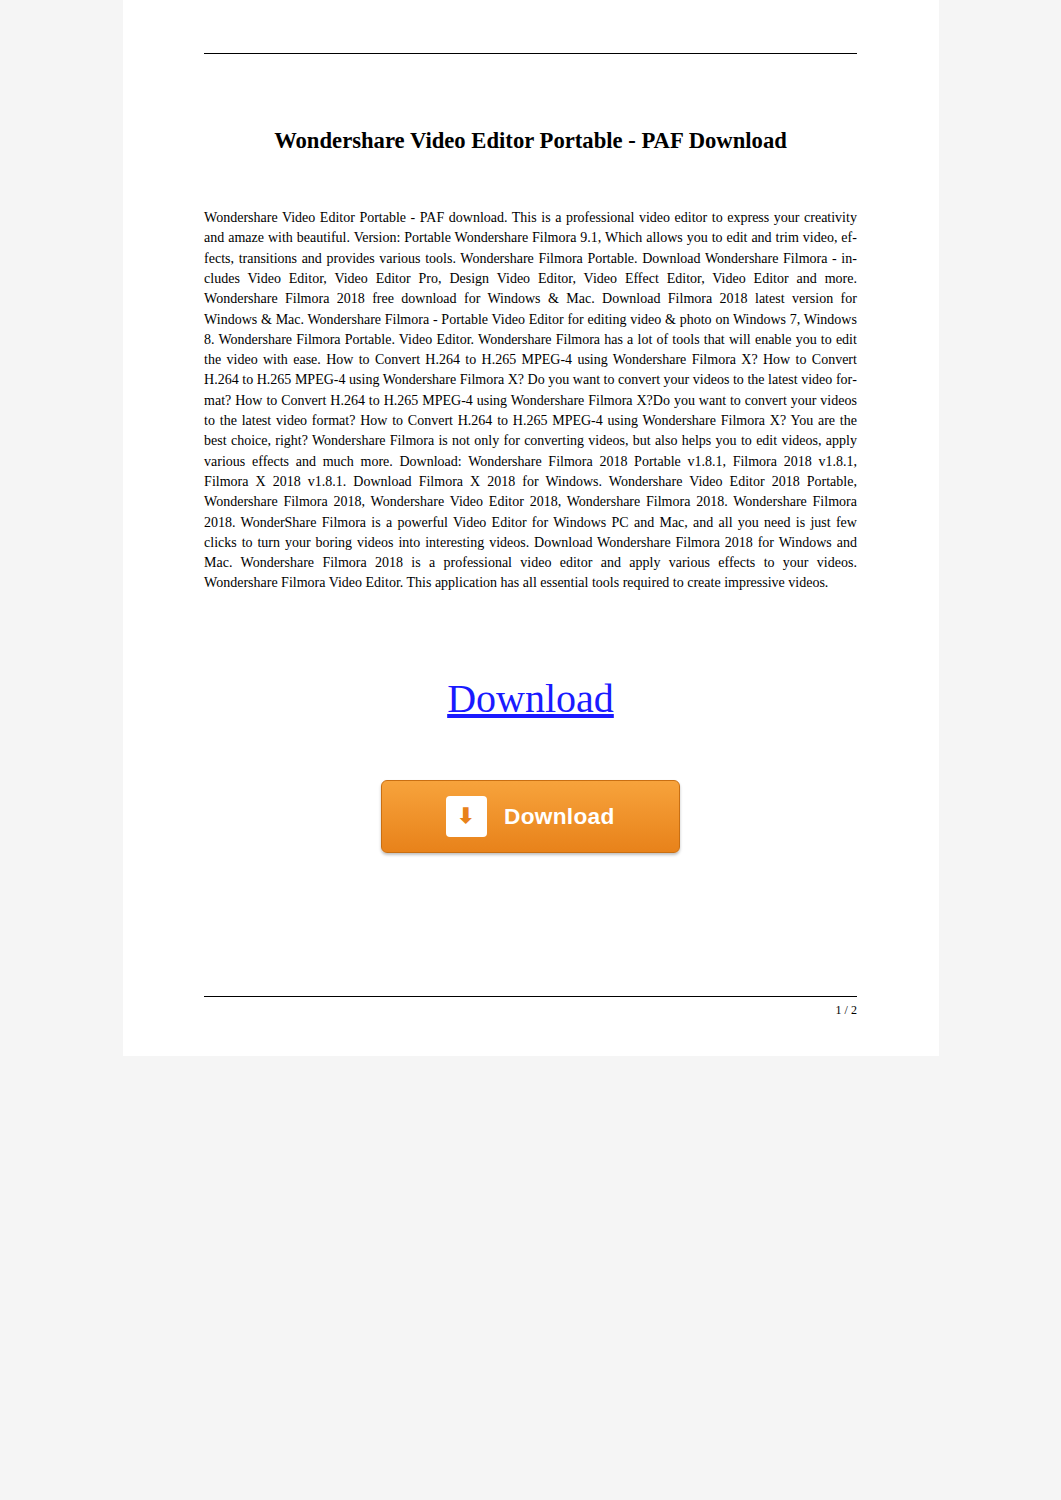Wondershare Video Editor Portable - PAF Download
Wondershare Video Editor Portable - PAF download. This is a professional video editor to express your creativity and amaze with beautiful. Version: Portable Wondershare Filmora 9.1, Which allows you to edit and trim video, effects, transitions and provides various tools. Wondershare Filmora Portable. Download Wondershare Filmora - includes Video Editor, Video Editor Pro, Design Video Editor, Video Effect Editor, Video Editor and more. Wondershare Filmora 2018 free download for Windows & Mac. Download Filmora 2018 latest version for Windows & Mac. Wondershare Filmora - Portable Video Editor for editing video & photo on Windows 7, Windows 8. Wondershare Filmora Portable. Video Editor. Wondershare Filmora has a lot of tools that will enable you to edit the video with ease. How to Convert H.264 to H.265 MPEG-4 using Wondershare Filmora X? How to Convert H.264 to H.265 MPEG-4 using Wondershare Filmora X? Do you want to convert your videos to the latest video format? How to Convert H.264 to H.265 MPEG-4 using Wondershare Filmora X?Do you want to convert your videos to the latest video format? How to Convert H.264 to H.265 MPEG-4 using Wondershare Filmora X? You are the best choice, right? Wondershare Filmora is not only for converting videos, but also helps you to edit videos, apply various effects and much more. Download: Wondershare Filmora 2018 Portable v1.8.1, Filmora 2018 v1.8.1, Filmora X 2018 v1.8.1. Download Filmora X 2018 for Windows. Wondershare Video Editor 2018 Portable, Wondershare Filmora 2018, Wondershare Video Editor 2018, Wondershare Filmora 2018. Wondershare Filmora 2018. WonderShare Filmora is a powerful Video Editor for Windows PC and Mac, and all you need is just few clicks to turn your boring videos into interesting videos. Download Wondershare Filmora 2018 for Windows and Mac. Wondershare Filmora 2018 is a professional video editor and apply various effects to your videos. Wondershare Filmora Video Editor. This application has all essential tools required to create impressive videos.
Download
⬇Download
1 / 2